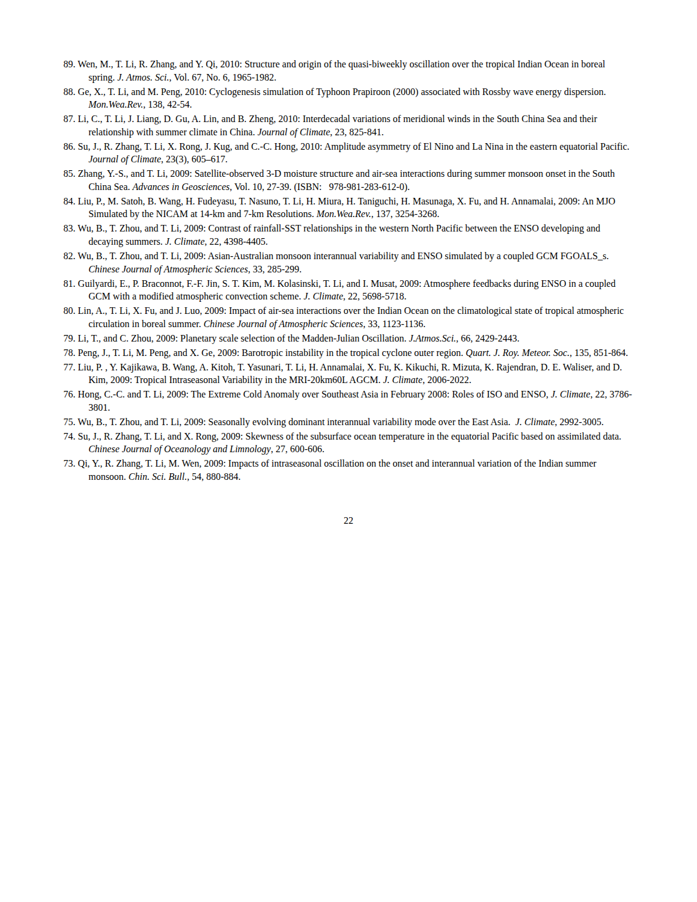89. Wen, M., T. Li, R. Zhang, and Y. Qi, 2010: Structure and origin of the quasi-biweekly oscillation over the tropical Indian Ocean in boreal spring. J. Atmos. Sci., Vol. 67, No. 6, 1965-1982.
88. Ge, X., T. Li, and M. Peng, 2010: Cyclogenesis simulation of Typhoon Prapiroon (2000) associated with Rossby wave energy dispersion. Mon.Wea.Rev., 138, 42-54.
87. Li, C., T. Li, J. Liang, D. Gu, A. Lin, and B. Zheng, 2010: Interdecadal variations of meridional winds in the South China Sea and their relationship with summer climate in China. Journal of Climate, 23, 825-841.
86. Su, J., R. Zhang, T. Li, X. Rong, J. Kug, and C.-C. Hong, 2010: Amplitude asymmetry of El Nino and La Nina in the eastern equatorial Pacific. Journal of Climate, 23(3), 605–617.
85. Zhang, Y.-S., and T. Li, 2009: Satellite-observed 3-D moisture structure and air-sea interactions during summer monsoon onset in the South China Sea. Advances in Geosciences, Vol. 10, 27-39. (ISBN: 978-981-283-612-0).
84. Liu, P., M. Satoh, B. Wang, H. Fudeyasu, T. Nasuno, T. Li, H. Miura, H. Taniguchi, H. Masunaga, X. Fu, and H. Annamalai, 2009: An MJO Simulated by the NICAM at 14-km and 7-km Resolutions. Mon.Wea.Rev., 137, 3254-3268.
83. Wu, B., T. Zhou, and T. Li, 2009: Contrast of rainfall-SST relationships in the western North Pacific between the ENSO developing and decaying summers. J. Climate, 22, 4398-4405.
82. Wu, B., T. Zhou, and T. Li, 2009: Asian-Australian monsoon interannual variability and ENSO simulated by a coupled GCM FGOALS_s. Chinese Journal of Atmospheric Sciences, 33, 285-299.
81. Guilyardi, E., P. Braconnot, F.-F. Jin, S. T. Kim, M. Kolasinski, T. Li, and I. Musat, 2009: Atmosphere feedbacks during ENSO in a coupled GCM with a modified atmospheric convection scheme. J. Climate, 22, 5698-5718.
80. Lin, A., T. Li, X. Fu, and J. Luo, 2009: Impact of air-sea interactions over the Indian Ocean on the climatological state of tropical atmospheric circulation in boreal summer. Chinese Journal of Atmospheric Sciences, 33, 1123-1136.
79. Li, T., and C. Zhou, 2009: Planetary scale selection of the Madden-Julian Oscillation. J.Atmos.Sci., 66, 2429-2443.
78. Peng, J., T. Li, M. Peng, and X. Ge, 2009: Barotropic instability in the tropical cyclone outer region. Quart. J. Roy. Meteor. Soc., 135, 851-864.
77. Liu, P. , Y. Kajikawa, B. Wang, A. Kitoh, T. Yasunari, T. Li, H. Annamalai, X. Fu, K. Kikuchi, R. Mizuta, K. Rajendran, D. E. Waliser, and D. Kim, 2009: Tropical Intraseasonal Variability in the MRI-20km60L AGCM. J. Climate, 2006-2022.
76. Hong, C.-C. and T. Li, 2009: The Extreme Cold Anomaly over Southeast Asia in February 2008: Roles of ISO and ENSO, J. Climate, 22, 3786-3801.
75. Wu, B., T. Zhou, and T. Li, 2009: Seasonally evolving dominant interannual variability mode over the East Asia. J. Climate, 2992-3005.
74. Su, J., R. Zhang, T. Li, and X. Rong, 2009: Skewness of the subsurface ocean temperature in the equatorial Pacific based on assimilated data. Chinese Journal of Oceanology and Limnology, 27, 600-606.
73. Qi, Y., R. Zhang, T. Li, M. Wen, 2009: Impacts of intraseasonal oscillation on the onset and interannual variation of the Indian summer monsoon. Chin. Sci. Bull., 54, 880-884.
22